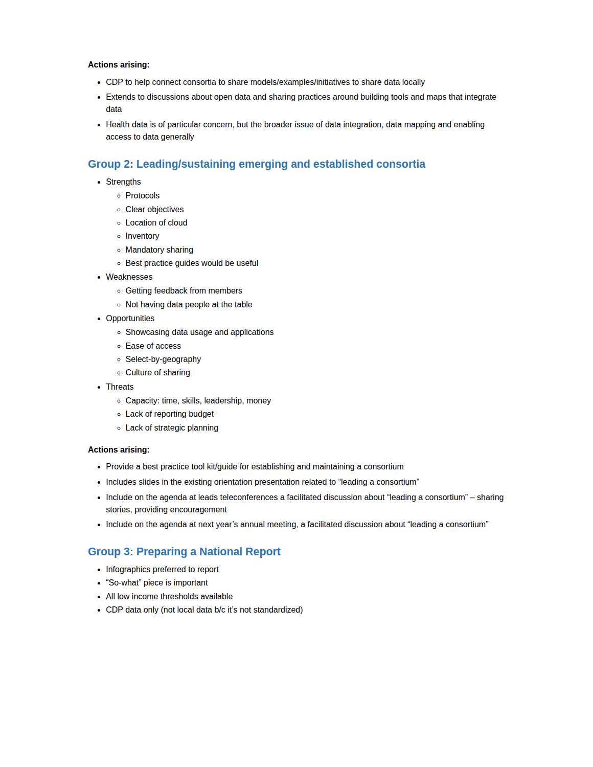Actions arising:
CDP to help connect consortia to share models/examples/initiatives to share data locally
Extends to discussions about open data and sharing practices around building tools and maps that integrate data
Health data is of particular concern, but the broader issue of data integration, data mapping and enabling access to data generally
Group 2: Leading/sustaining emerging and established consortia
Strengths
Protocols
Clear objectives
Location of cloud
Inventory
Mandatory sharing
Best practice guides would be useful
Weaknesses
Getting feedback from members
Not having data people at the table
Opportunities
Showcasing data usage and applications
Ease of access
Select-by-geography
Culture of sharing
Threats
Capacity: time, skills, leadership, money
Lack of reporting budget
Lack of strategic planning
Actions arising:
Provide a best practice tool kit/guide for establishing and maintaining a consortium
Includes slides in the existing orientation presentation related to “leading a consortium”
Include on the agenda at leads teleconferences a facilitated discussion about “leading a consortium” – sharing stories, providing encouragement
Include on the agenda at next year’s annual meeting, a facilitated discussion about “leading a consortium”
Group 3: Preparing a National Report
Infographics preferred to report
“So-what” piece is important
All low income thresholds available
CDP data only (not local data b/c it’s not standardized)